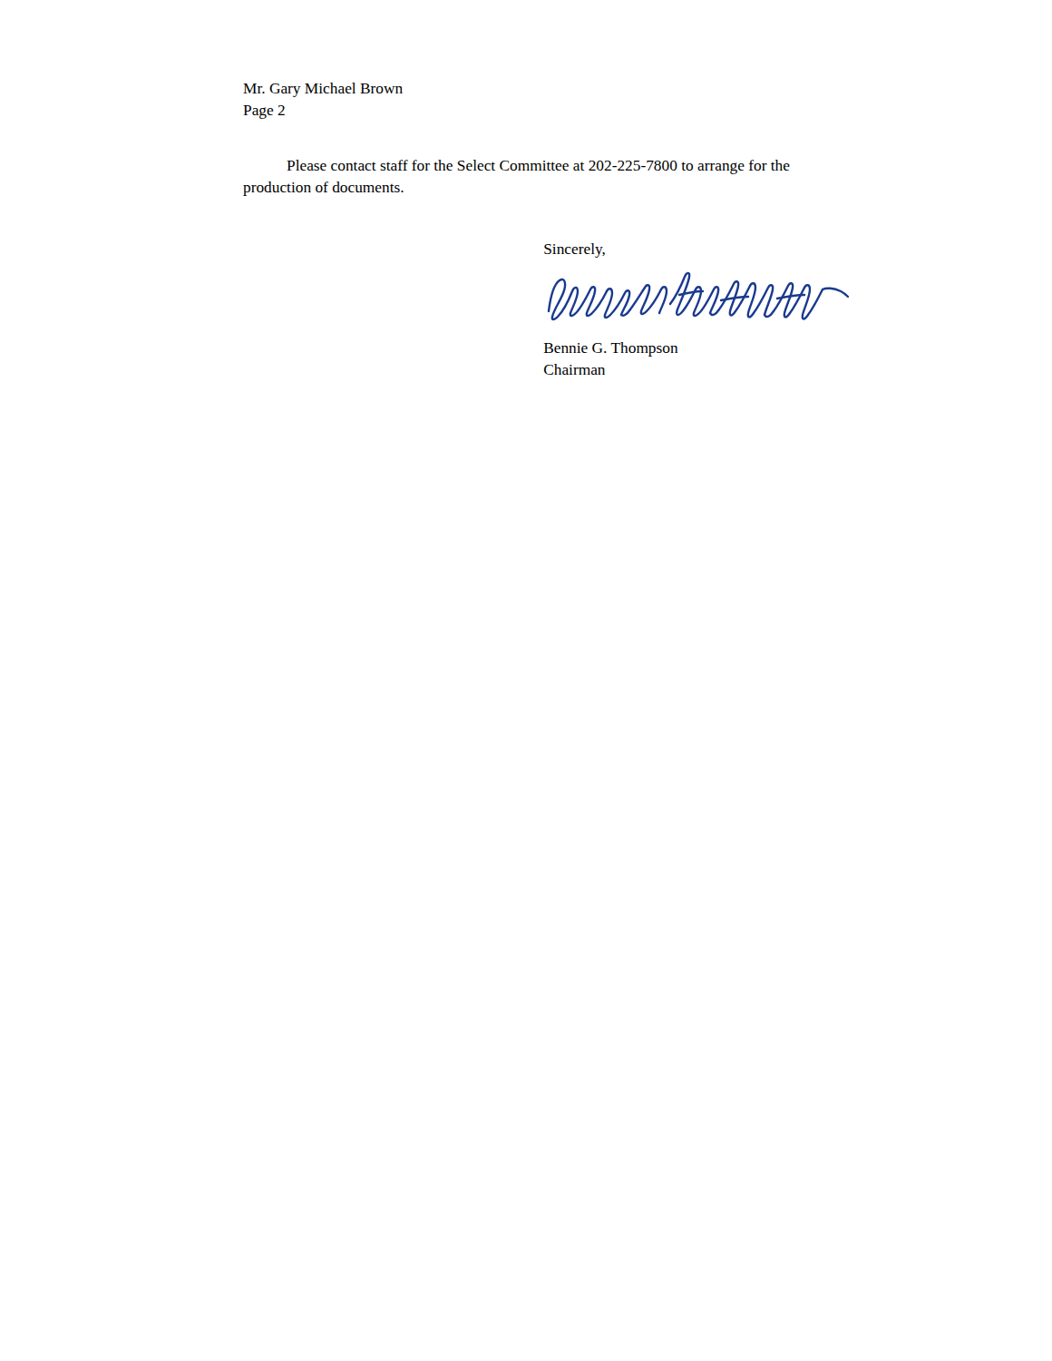Mr. Gary Michael Brown
Page 2
Please contact staff for the Select Committee at 202-225-7800 to arrange for the production of documents.
Sincerely,
Bennie G. Thompson
Chairman